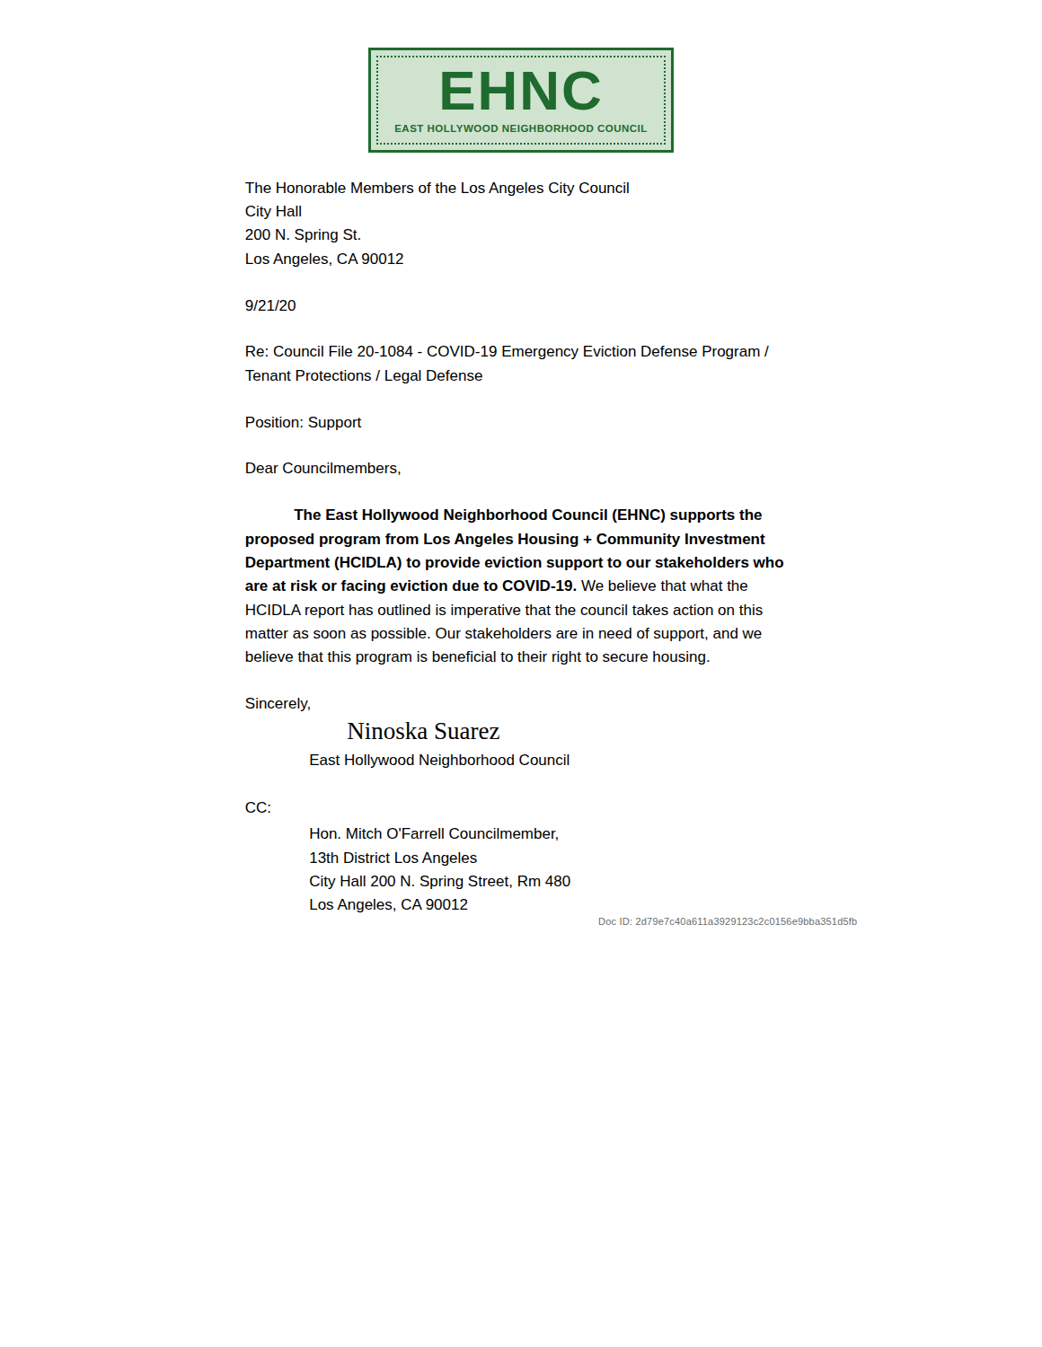EHNC
EAST HOLLYWOOD NEIGHBORHOOD COUNCIL
The Honorable Members of the Los Angeles City Council
City Hall
200 N. Spring St.
Los Angeles, CA 90012
9/21/20
Re: Council File 20-1084 - COVID-19 Emergency Eviction Defense Program / Tenant Protections / Legal Defense
Position: Support
Dear Councilmembers,
The East Hollywood Neighborhood Council (EHNC) supports the proposed program from Los Angeles Housing + Community Investment Department (HCIDLA) to provide eviction support to our stakeholders who are at risk or facing eviction due to COVID-19. We believe that what the HCIDLA report has outlined is imperative that the council takes action on this matter as soon as possible. Our stakeholders are in need of support, and we believe that this program is beneficial to their right to secure housing.
Sincerely,
Ninoska Suarez
East Hollywood Neighborhood Council
CC:
Hon. Mitch O'Farrell Councilmember,
13th District Los Angeles
City Hall 200 N. Spring Street, Rm 480
Los Angeles, CA 90012
Doc ID: 2d79e7c40a611a3929123c2c0156e9bba351d5fb